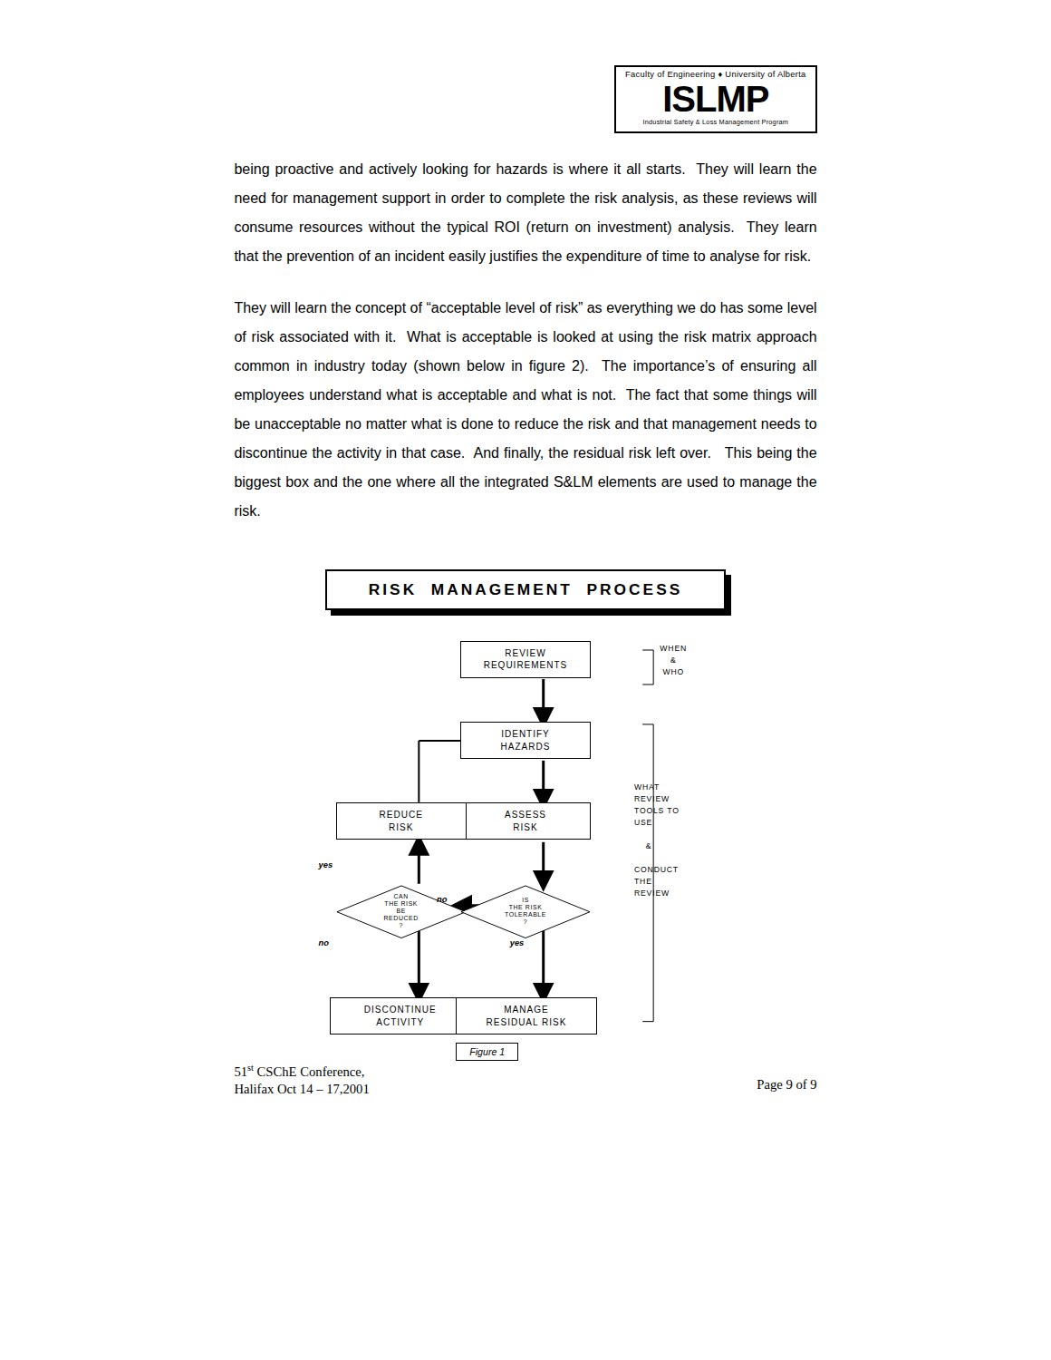Faculty of Engineering ♦ University of Alberta
ISLMP
Industrial Safety & Loss Management Program
being proactive and actively looking for hazards is where it all starts. They will learn the need for management support in order to complete the risk analysis, as these reviews will consume resources without the typical ROI (return on investment) analysis. They learn that the prevention of an incident easily justifies the expenditure of time to analyse for risk.
They will learn the concept of “acceptable level of risk” as everything we do has some level of risk associated with it. What is acceptable is looked at using the risk matrix approach common in industry today (shown below in figure 2). The importance’s of ensuring all employees understand what is acceptable and what is not. The fact that some things will be unacceptable no matter what is done to reduce the risk and that management needs to discontinue the activity in that case. And finally, the residual risk left over. This being the biggest box and the one where all the integrated S&LM elements are used to manage the risk.
RISK MANAGEMENT PROCESS
REVIEW
REQUIREMENTS
IDENTIFY
HAZARDS
ASSESS
RISK
REDUCE
RISK
CAN
THE RISK
BE
REDUCED
?
IS
THE RISK
TOLERABLE
?
DISCONTINUE
ACTIVITY
MANAGE
RESIDUAL RISK
yes
no
no
yes
WHEN
&
WHO
WHAT
REVIEW
TOOLS TO
USE
&
CONDUCT
THE
REVIEW
Figure 1
51st CSChE Conference,
Halifax Oct 14 – 17,2001
Page 9 of 9